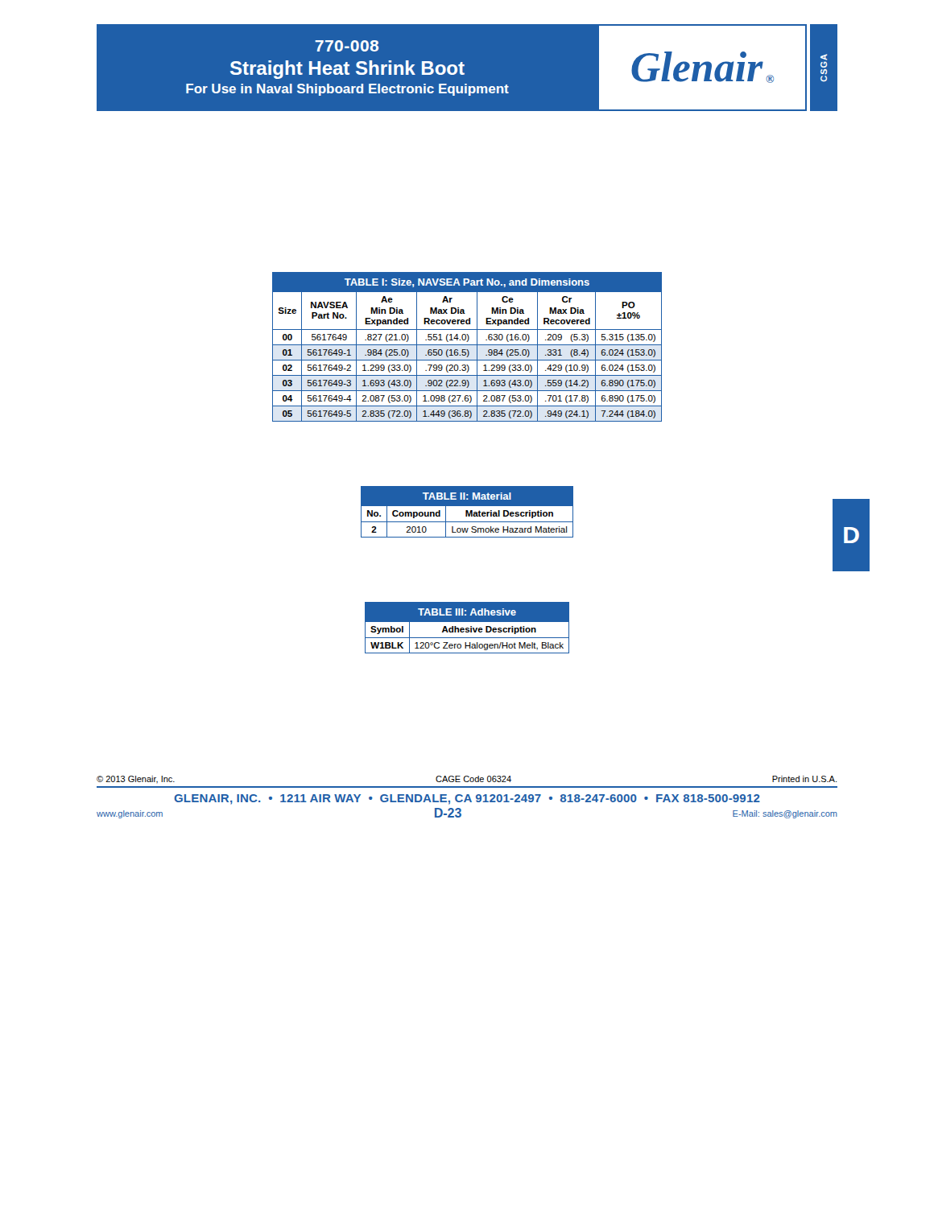770-008
Straight Heat Shrink Boot
For Use in Naval Shipboard Electronic Equipment
Glenair®
CSGA
D
TABLE I: Size, NAVSEA Part No., and Dimensions
| Size | NAVSEA Part No. | Ae Min Dia Expanded | Ar Max Dia Recovered | Ce Min Dia Expanded | Cr Max Dia Recovered | PO ±10% |
| --- | --- | --- | --- | --- | --- | --- |
| 00 | 5617649 | .827 (21.0) | .551 (14.0) | .630 (16.0) | .209 (5.3) | 5.315 (135.0) |
| 01 | 5617649-1 | .984 (25.0) | .650 (16.5) | .984 (25.0) | .331 (8.4) | 6.024 (153.0) |
| 02 | 5617649-2 | 1.299 (33.0) | .799 (20.3) | 1.299 (33.0) | .429 (10.9) | 6.024 (153.0) |
| 03 | 5617649-3 | 1.693 (43.0) | .902 (22.9) | 1.693 (43.0) | .559 (14.2) | 6.890 (175.0) |
| 04 | 5617649-4 | 2.087 (53.0) | 1.098 (27.6) | 2.087 (53.0) | .701 (17.8) | 6.890 (175.0) |
| 05 | 5617649-5 | 2.835 (72.0) | 1.449 (36.8) | 2.835 (72.0) | .949 (24.1) | 7.244 (184.0) |
TABLE II: Material
| No. | Compound | Material Description |
| --- | --- | --- |
| 2 | 2010 | Low Smoke Hazard Material |
TABLE III: Adhesive
| Symbol | Adhesive Description |
| --- | --- |
| W1BLK | 120°C Zero Halogen/Hot Melt, Black |
© 2013 Glenair, Inc.
CAGE Code 06324
Printed in U.S.A.
GLENAIR, INC. • 1211 AIR WAY • GLENDALE, CA 91201-2497 • 818-247-6000 • FAX 818-500-9912
www.glenair.com D-23 E-Mail: sales@glenair.com